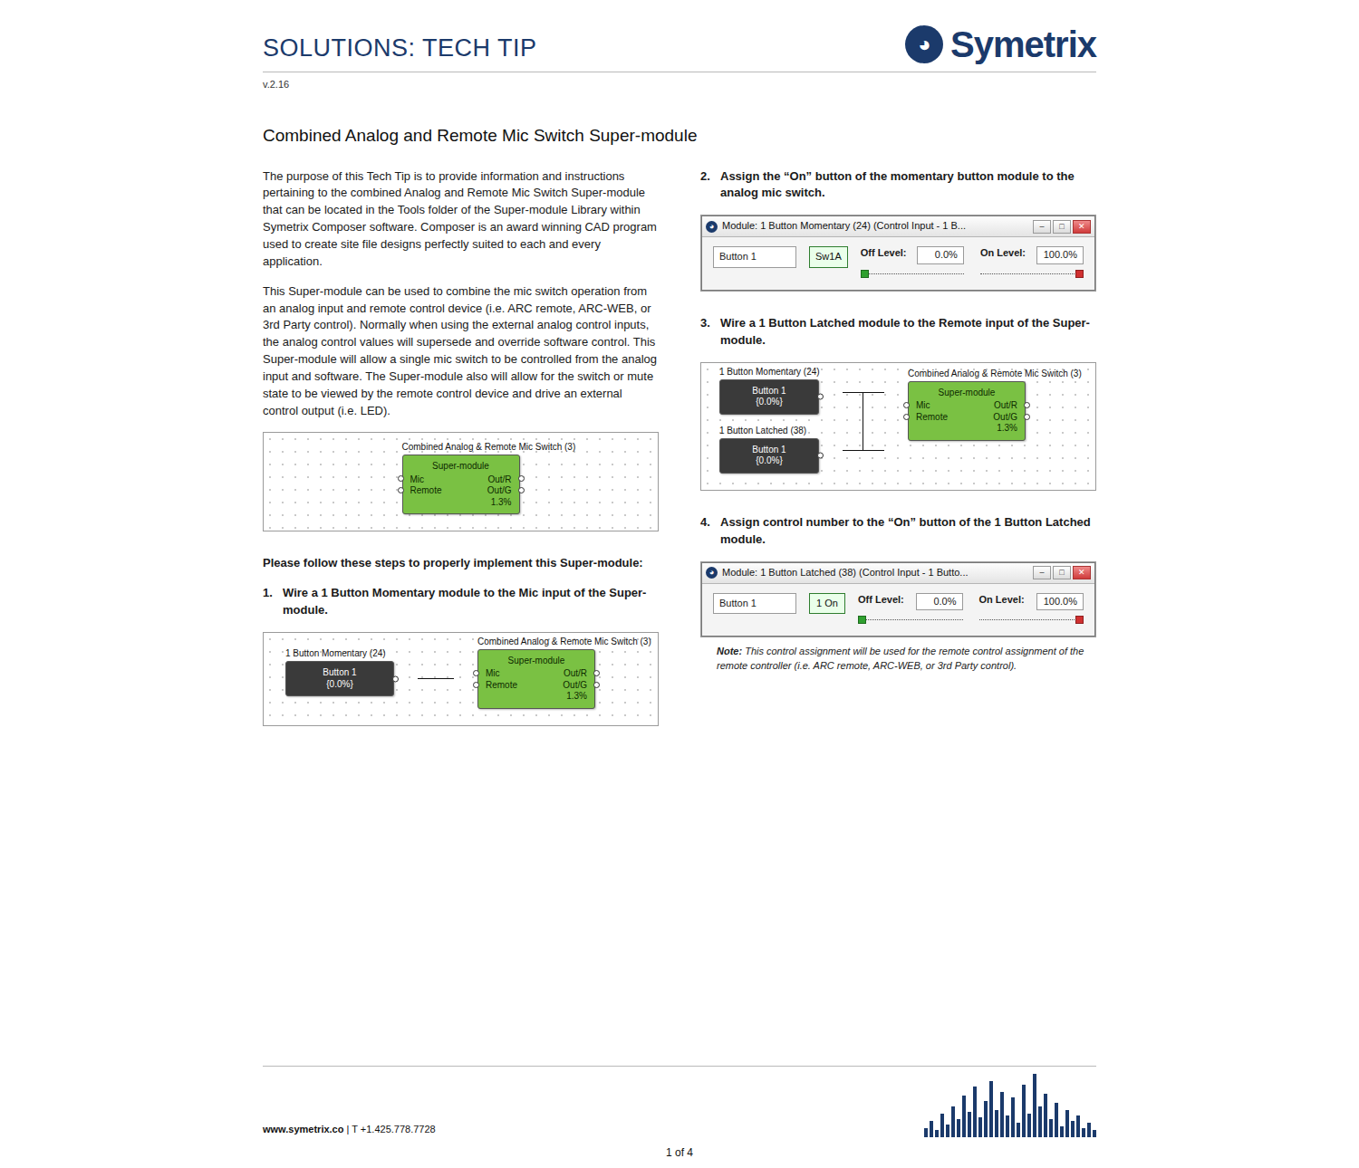Solutions: Tech Tip
◕Symetrix
v.2.16
Combined Analog and Remote Mic Switch Super-module
The purpose of this Tech Tip is to provide information and instructions pertaining to the combined Analog and Remote Mic Switch Super-module that can be located in the Tools folder of the Super-module Library within Symetrix Composer software. Composer is an award winning CAD program used to create site file designs perfectly suited to each and every application.
This Super-module can be used to combine the mic switch operation from an analog input and remote control device (i.e. ARC remote, ARC-WEB, or 3rd Party control). Normally when using the external analog control inputs, the analog control values will supersede and override software control. This Super-module will allow a single mic switch to be controlled from the analog input and software. The Super-module also will allow for the switch or mute state to be viewed by the remote control device and drive an external control output (i.e. LED).
Combined Analog & Remote Mic Switch (3)
Super-module
Mic Out/R
Remote Out/G
1.3%
Please follow these steps to properly implement this Super-module:
Wire a 1 Button Momentary module to the Mic input of the Super-module.
1 Button Momentary (24)
Button 1
{0.0%}
Combined Analog & Remote Mic Switch (3)
Super-module
Mic Out/R
Remote Out/G
1.3%
Assign the “On” button of the momentary button module to the analog mic switch.
◕Module: 1 Button Momentary (24) (Control Input - 1 B...
–□✕
Button 1
Sw1A
Off Level: 0.0%
On Level: 100.0%
Wire a 1 Button Latched module to the Remote input of the Super-module.
1 Button Momentary (24)
Button 1
{0.0%}
1 Button Latched (38)
Button 1
{0.0%}
Combined Analog & Remote Mic Switch (3)
Super-module
Mic Out/R
Remote Out/G
1.3%
Assign control number to the “On” button of the 1 Button Latched module.
◕Module: 1 Button Latched (38) (Control Input - 1 Butto...
–□✕
Button 1
1 On
Off Level: 0.0%
On Level: 100.0%
Note: This control assignment will be used for the remote control assignment of the remote controller (i.e. ARC remote, ARC-WEB, or 3rd Party control).
www.symetrix.co | T +1.425.778.7728
1 of 4